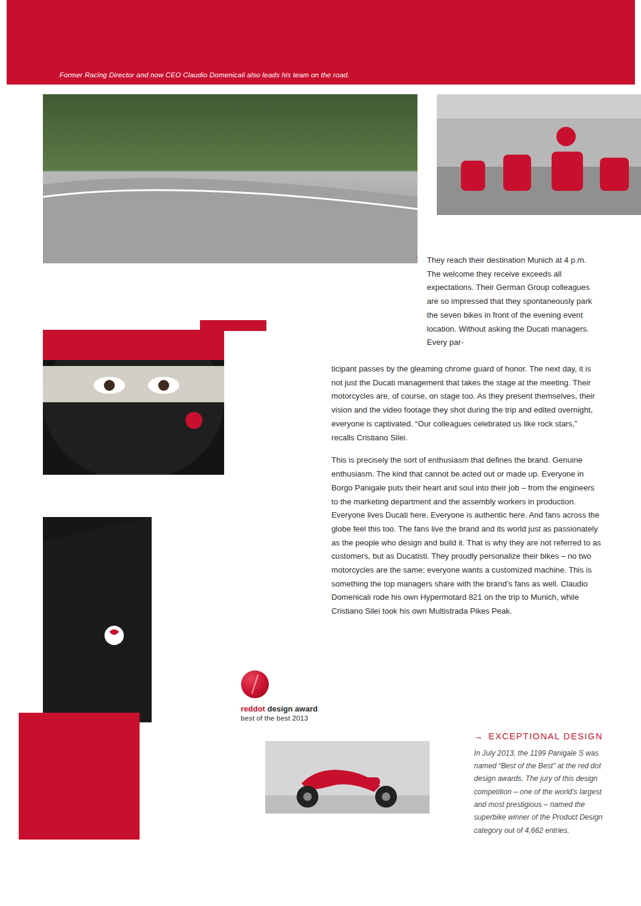Former Racing Director and now CEO Claudio Domenicali also leads his team on the road.
They reach their destination Munich at 4 p.m. The welcome they receive exceeds all expectations. Their German Group colleagues are so impressed that they spontaneously park the seven bikes in front of the evening event location. Without asking the Ducati managers. Every par-
ticipant passes by the gleaming chrome guard of honor. The next day, it is not just the Ducati management that takes the stage at the meeting. Their motorcycles are, of course, on stage too. As they present themselves, their vision and the video footage they shot during the trip and edited overnight, everyone is captivated. “Our colleagues celebrated us like rock stars,” recalls Cristiano Silei.
This is precisely the sort of enthusiasm that defines the brand. Genuine enthusiasm. The kind that cannot be acted out or made up. Everyone in Borgo Panigale puts their heart and soul into their job – from the engineers to the marketing department and the assembly workers in production. Everyone lives Ducati here. Everyone is authentic here. And fans across the globe feel this too. The fans live the brand and its world just as passionately as the people who design and build it. That is why they are not referred to as customers, but as Ducatisti. They proudly personalize their bikes – no two motorcycles are the same; everyone wants a customized machine. This is something the top managers share with the brand’s fans as well. Claudio Domenicali rode his own Hypermotard 821 on the trip to Munich, while Cristiano Silei took his own Multistrada Pikes Peak.
red dot design award best of the best 2013
→Exceptional Design
In July 2013, the 1199 Panigale S was named “Best of the Best” at the red dot design awards. The jury of this design competition – one of the world’s largest and most prestigious – named the superbike winner of the Product Design category out of 4,662 entries.